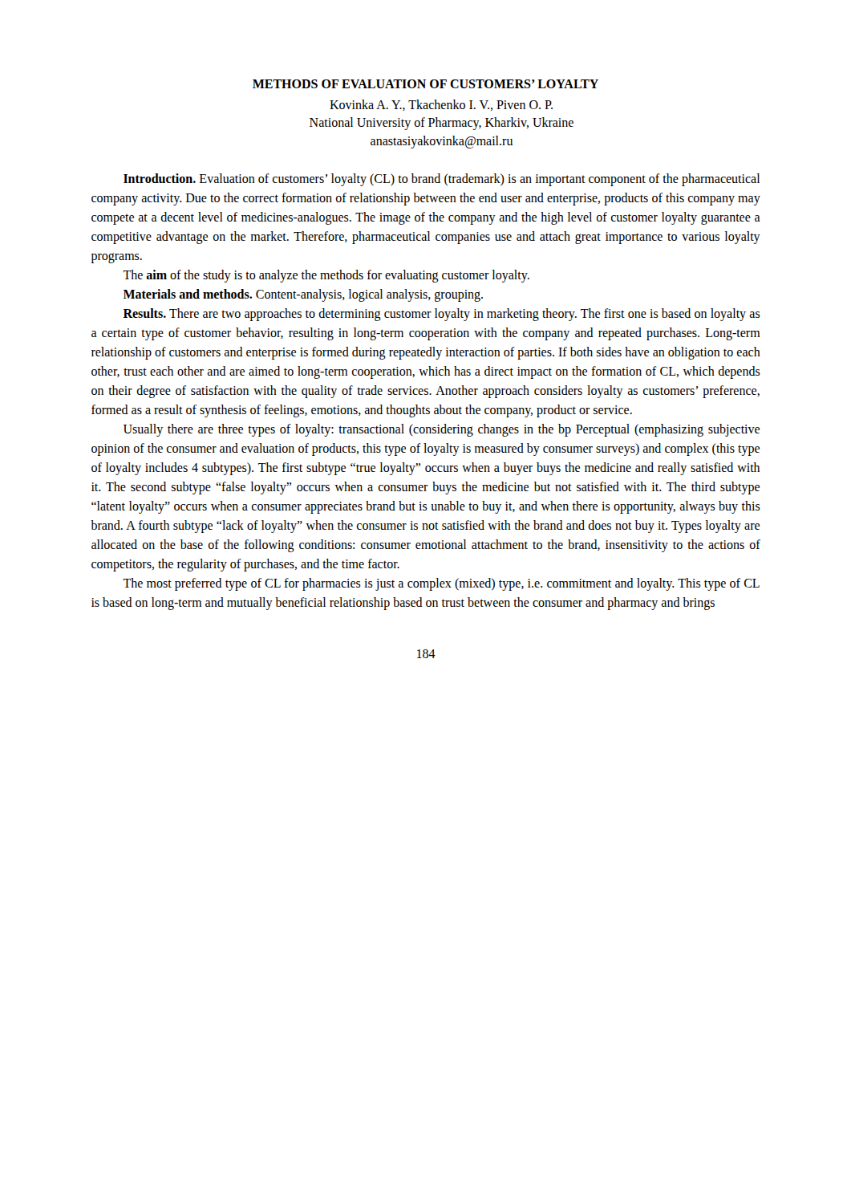Methods of Evaluation of Customers’ Loyalty
Kovinka A. Y., Tkachenko I. V., Piven O. P.
National University of Pharmacy, Kharkiv, Ukraine
anastasiyakovinka@mail.ru
Introduction. Evaluation of customers’ loyalty (CL) to brand (trademark) is an important component of the pharmaceutical company activity. Due to the correct formation of relationship between the end user and enterprise, products of this company may compete at a decent level of medicines-analogues. The image of the company and the high level of customer loyalty guarantee a competitive advantage on the market. Therefore, pharmaceutical companies use and attach great importance to various loyalty programs.
The aim of the study is to analyze the methods for evaluating customer loyalty.
Materials and methods. Content-analysis, logical analysis, grouping.
Results. There are two approaches to determining customer loyalty in marketing theory. The first one is based on loyalty as a certain type of customer behavior, resulting in long-term cooperation with the company and repeated purchases. Long-term relationship of customers and enterprise is formed during repeatedly interaction of parties. If both sides have an obligation to each other, trust each other and are aimed to long-term cooperation, which has a direct impact on the formation of CL, which depends on their degree of satisfaction with the quality of trade services. Another approach considers loyalty as customers’ preference, formed as a result of synthesis of feelings, emotions, and thoughts about the company, product or service.
Usually there are three types of loyalty: transactional (considering changes in the bp Perceptual (emphasizing subjective opinion of the consumer and evaluation of products, this type of loyalty is measured by consumer surveys) and complex (this type of loyalty includes 4 subtypes). The first subtype “true loyalty” occurs when a buyer buys the medicine and really satisfied with it. The second subtype “false loyalty” occurs when a consumer buys the medicine but not satisfied with it. The third subtype “latent loyalty” occurs when a consumer appreciates brand but is unable to buy it, and when there is opportunity, always buy this brand. A fourth subtype “lack of loyalty” when the consumer is not satisfied with the brand and does not buy it. Types loyalty are allocated on the base of the following conditions: consumer emotional attachment to the brand, insensitivity to the actions of competitors, the regularity of purchases, and the time factor.
The most preferred type of CL for pharmacies is just a complex (mixed) type, i.e. commitment and loyalty. This type of CL is based on long-term and mutually beneficial relationship based on trust between the consumer and pharmacy and brings
184